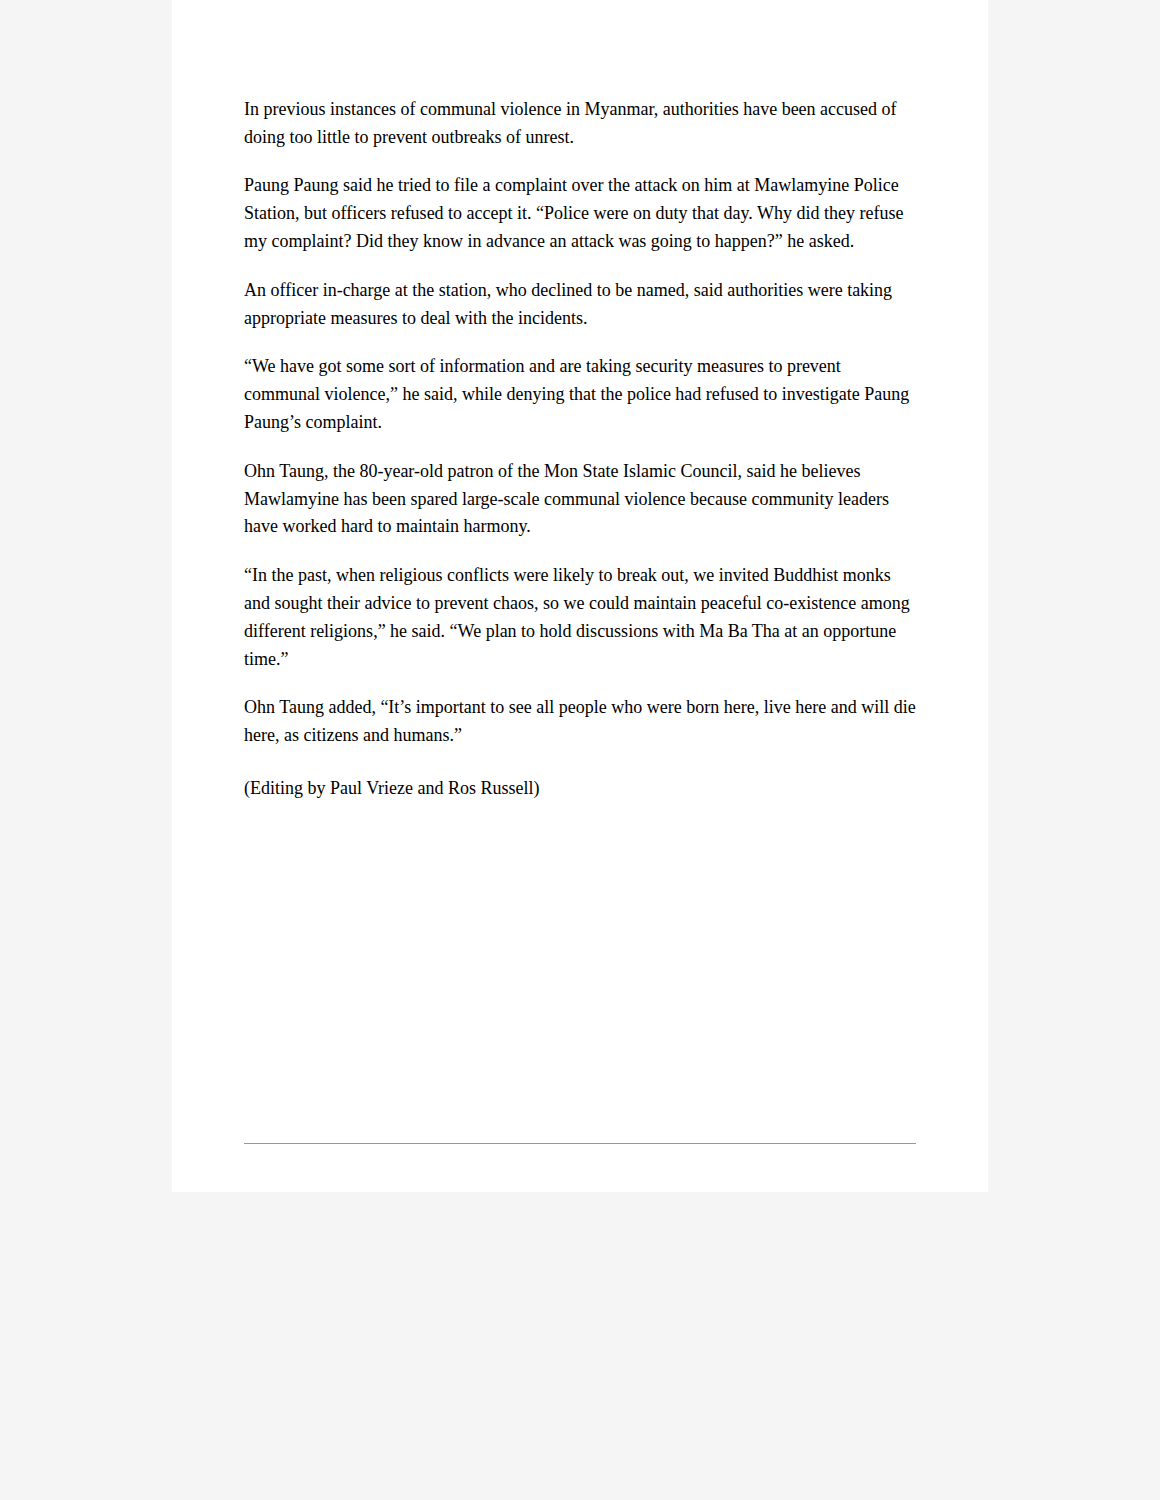In previous instances of communal violence in Myanmar, authorities have been accused of doing too little to prevent outbreaks of unrest.
Paung Paung said he tried to file a complaint over the attack on him at Mawlamyine Police Station, but officers refused to accept it. “Police were on duty that day. Why did they refuse my complaint? Did they know in advance an attack was going to happen?” he asked.
An officer in-charge at the station, who declined to be named, said authorities were taking appropriate measures to deal with the incidents.
“We have got some sort of information and are taking security measures to prevent communal violence,” he said, while denying that the police had refused to investigate Paung Paung’s complaint.
Ohn Taung, the 80-year-old patron of the Mon State Islamic Council, said he believes Mawlamyine has been spared large-scale communal violence because community leaders have worked hard to maintain harmony.
“In the past, when religious conflicts were likely to break out, we invited Buddhist monks and sought their advice to prevent chaos, so we could maintain peaceful co-existence among different religions,” he said. “We plan to hold discussions with Ma Ba Tha at an opportune time.”
Ohn Taung added, “It’s important to see all people who were born here, live here and will die here, as citizens and humans.”
(Editing by Paul Vrieze and Ros Russell)